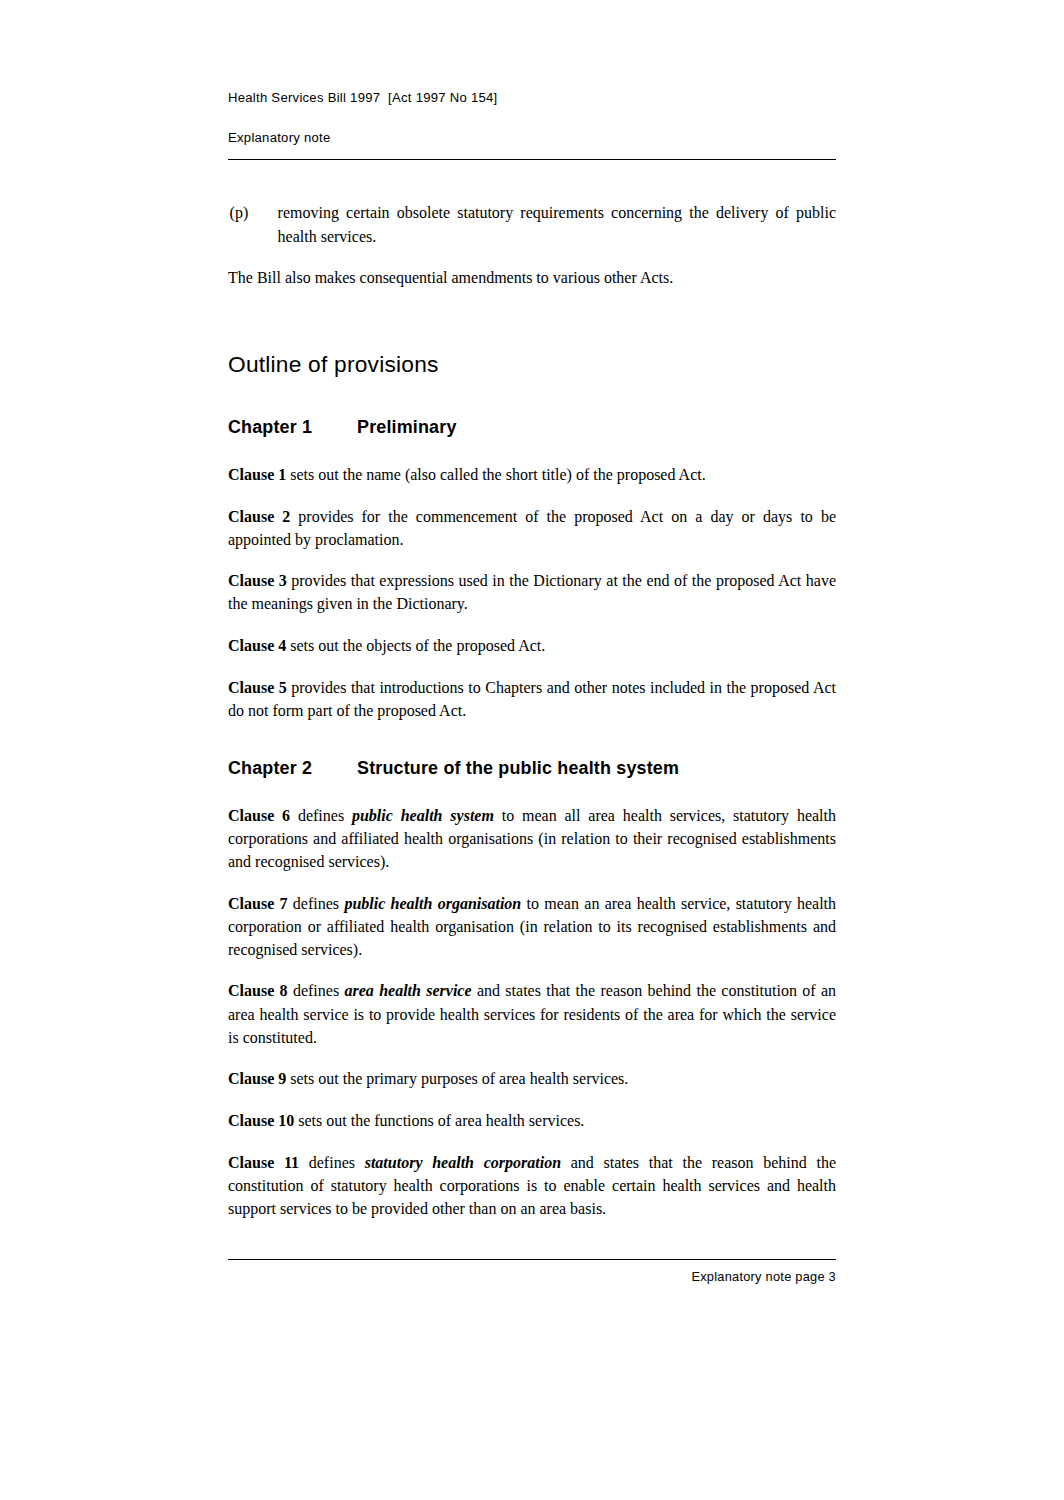Health Services Bill 1997 [Act 1997 No 154]
Explanatory note
(p)
removing certain obsolete statutory requirements concerning the delivery of public health services.
The Bill also makes consequential amendments to various other Acts.
Outline of provisions
Chapter 1 Preliminary
Clause 1 sets out the name (also called the short title) of the proposed Act.
Clause 2 provides for the commencement of the proposed Act on a day or days to be appointed by proclamation.
Clause 3 provides that expressions used in the Dictionary at the end of the proposed Act have the meanings given in the Dictionary.
Clause 4 sets out the objects of the proposed Act.
Clause 5 provides that introductions to Chapters and other notes included in the proposed Act do not form part of the proposed Act.
Chapter 2 Structure of the public health system
Clause 6 defines public health system to mean all area health services, statutory health corporations and affiliated health organisations (in relation to their recognised establishments and recognised services).
Clause 7 defines public health organisation to mean an area health service, statutory health corporation or affiliated health organisation (in relation to its recognised establishments and recognised services).
Clause 8 defines area health service and states that the reason behind the constitution of an area health service is to provide health services for residents of the area for which the service is constituted.
Clause 9 sets out the primary purposes of area health services.
Clause 10 sets out the functions of area health services.
Clause 11 defines statutory health corporation and states that the reason behind the constitution of statutory health corporations is to enable certain health services and health support services to be provided other than on an area basis.
Explanatory note page 3